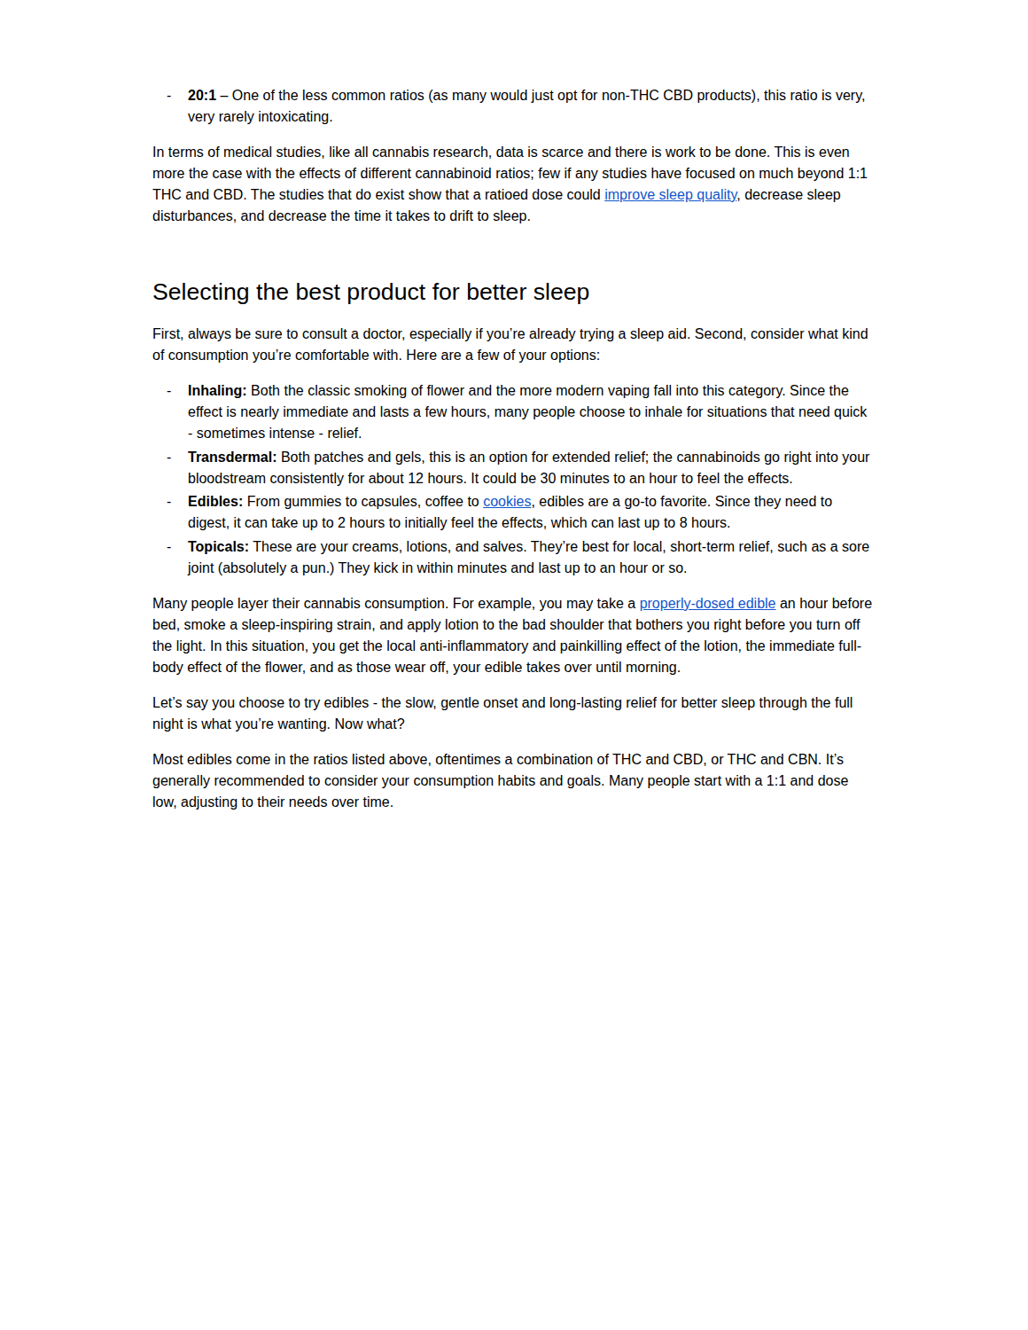20:1 – One of the less common ratios (as many would just opt for non-THC CBD products), this ratio is very, very rarely intoxicating.
In terms of medical studies, like all cannabis research, data is scarce and there is work to be done. This is even more the case with the effects of different cannabinoid ratios; few if any studies have focused on much beyond 1:1 THC and CBD. The studies that do exist show that a ratioed dose could improve sleep quality, decrease sleep disturbances, and decrease the time it takes to drift to sleep.
Selecting the best product for better sleep
First, always be sure to consult a doctor, especially if you’re already trying a sleep aid. Second, consider what kind of consumption you’re comfortable with. Here are a few of your options:
Inhaling: Both the classic smoking of flower and the more modern vaping fall into this category. Since the effect is nearly immediate and lasts a few hours, many people choose to inhale for situations that need quick - sometimes intense - relief.
Transdermal: Both patches and gels, this is an option for extended relief; the cannabinoids go right into your bloodstream consistently for about 12 hours. It could be 30 minutes to an hour to feel the effects.
Edibles: From gummies to capsules, coffee to cookies, edibles are a go-to favorite. Since they need to digest, it can take up to 2 hours to initially feel the effects, which can last up to 8 hours.
Topicals: These are your creams, lotions, and salves. They’re best for local, short-term relief, such as a sore joint (absolutely a pun.) They kick in within minutes and last up to an hour or so.
Many people layer their cannabis consumption. For example, you may take a properly-dosed edible an hour before bed, smoke a sleep-inspiring strain, and apply lotion to the bad shoulder that bothers you right before you turn off the light. In this situation, you get the local anti-inflammatory and painkilling effect of the lotion, the immediate full-body effect of the flower, and as those wear off, your edible takes over until morning.
Let’s say you choose to try edibles - the slow, gentle onset and long-lasting relief for better sleep through the full night is what you’re wanting. Now what?
Most edibles come in the ratios listed above, oftentimes a combination of THC and CBD, or THC and CBN. It’s generally recommended to consider your consumption habits and goals. Many people start with a 1:1 and dose low, adjusting to their needs over time.